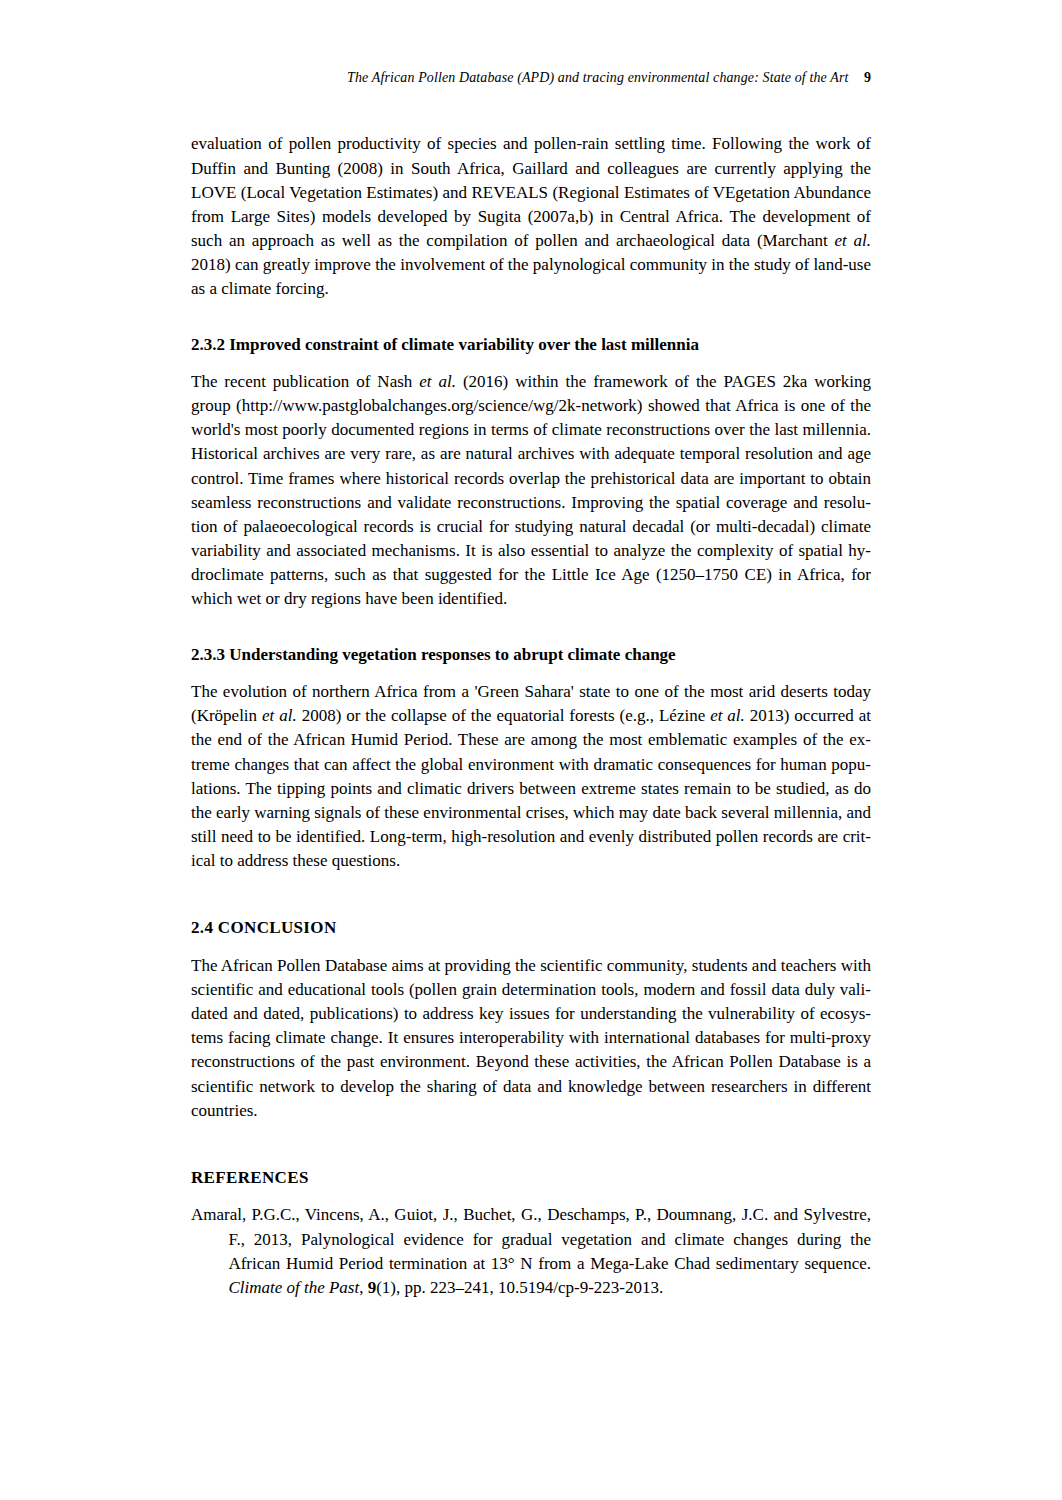The African Pollen Database (APD) and tracing environmental change: State of the Art 9
evaluation of pollen productivity of species and pollen-rain settling time. Following the work of Duffin and Bunting (2008) in South Africa, Gaillard and colleagues are currently applying the LOVE (Local Vegetation Estimates) and REVEALS (Regional Estimates of VEgetation Abundance from Large Sites) models developed by Sugita (2007a,b) in Central Africa. The development of such an approach as well as the compilation of pollen and archaeological data (Marchant et al. 2018) can greatly improve the involvement of the palynological community in the study of land-use as a climate forcing.
2.3.2 Improved constraint of climate variability over the last millennia
The recent publication of Nash et al. (2016) within the framework of the PAGES 2ka working group (http://www.pastglobalchanges.org/science/wg/2k-network) showed that Africa is one of the world's most poorly documented regions in terms of climate reconstructions over the last millennia. Historical archives are very rare, as are natural archives with adequate temporal resolution and age control. Time frames where historical records overlap the prehistorical data are important to obtain seamless reconstructions and validate reconstructions. Improving the spatial coverage and resolution of palaeoecological records is crucial for studying natural decadal (or multi-decadal) climate variability and associated mechanisms. It is also essential to analyze the complexity of spatial hydroclimate patterns, such as that suggested for the Little Ice Age (1250–1750 CE) in Africa, for which wet or dry regions have been identified.
2.3.3 Understanding vegetation responses to abrupt climate change
The evolution of northern Africa from a 'Green Sahara' state to one of the most arid deserts today (Kröpelin et al. 2008) or the collapse of the equatorial forests (e.g., Lézine et al. 2013) occurred at the end of the African Humid Period. These are among the most emblematic examples of the extreme changes that can affect the global environment with dramatic consequences for human populations. The tipping points and climatic drivers between extreme states remain to be studied, as do the early warning signals of these environmental crises, which may date back several millennia, and still need to be identified. Long-term, high-resolution and evenly distributed pollen records are critical to address these questions.
2.4 CONCLUSION
The African Pollen Database aims at providing the scientific community, students and teachers with scientific and educational tools (pollen grain determination tools, modern and fossil data duly validated and dated, publications) to address key issues for understanding the vulnerability of ecosystems facing climate change. It ensures interoperability with international databases for multi-proxy reconstructions of the past environment. Beyond these activities, the African Pollen Database is a scientific network to develop the sharing of data and knowledge between researchers in different countries.
REFERENCES
Amaral, P.G.C., Vincens, A., Guiot, J., Buchet, G., Deschamps, P., Doumnang, J.C. and Sylvestre, F., 2013, Palynological evidence for gradual vegetation and climate changes during the African Humid Period termination at 13° N from a Mega-Lake Chad sedimentary sequence. Climate of the Past, 9(1), pp. 223–241, 10.5194/cp-9-223-2013.